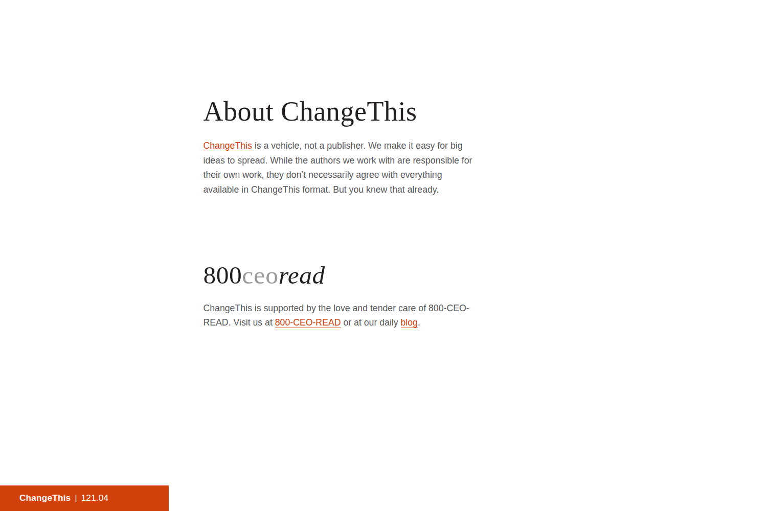About ChangeThis
ChangeThis is a vehicle, not a publisher. We make it easy for big ideas to spread. While the authors we work with are responsible for their own work, they don’t necessarily agree with everything available in ChangeThis format. But you knew that already.
800 ceo read
ChangeThis is supported by the love and tender care of 800-CEO-READ. Visit us at 800-CEO-READ or at our daily blog.
ChangeThis|121.04